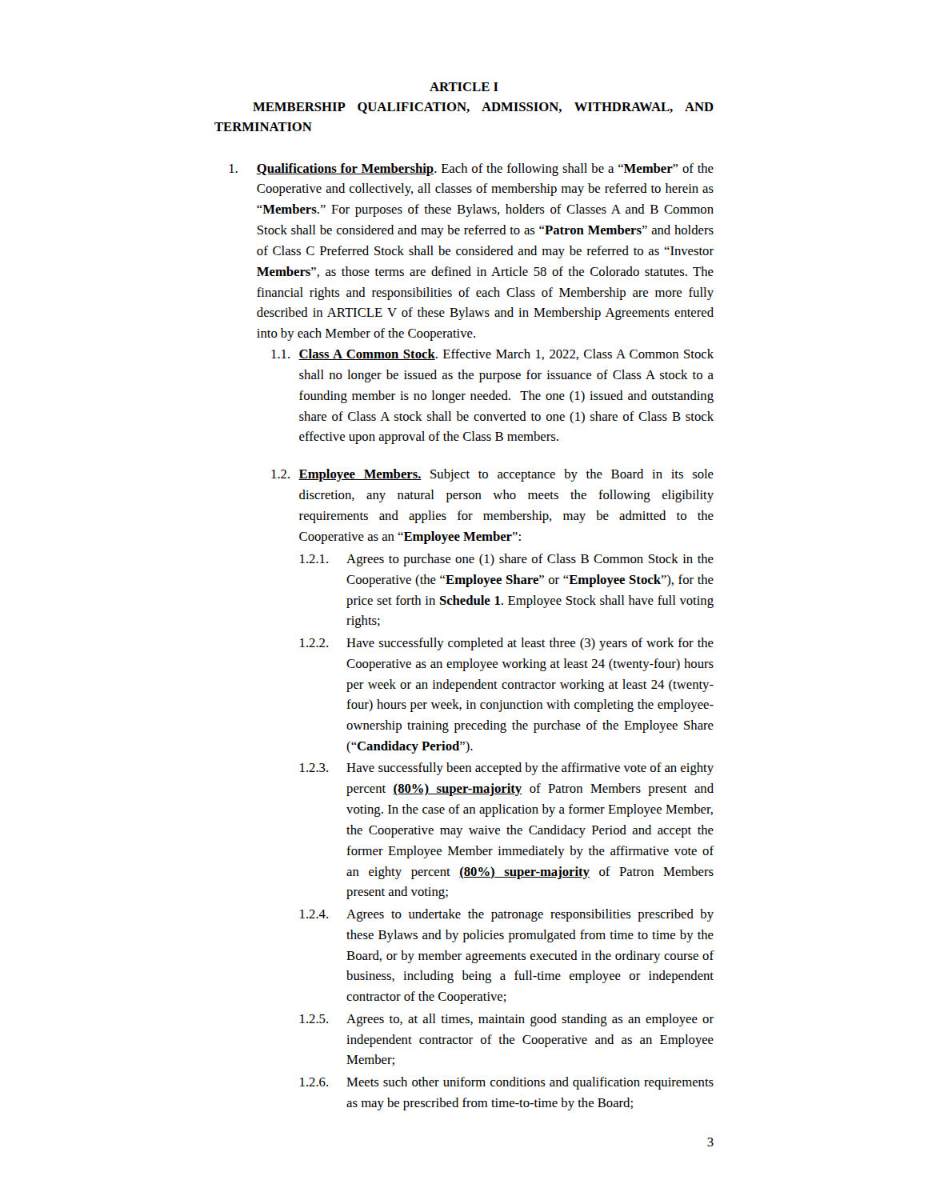ARTICLE I
MEMBERSHIP QUALIFICATION, ADMISSION, WITHDRAWAL, AND TERMINATION
Qualifications for Membership. Each of the following shall be a “Member” of the Cooperative and collectively, all classes of membership may be referred to herein as “Members.” For purposes of these Bylaws, holders of Classes A and B Common Stock shall be considered and may be referred to as “Patron Members” and holders of Class C Preferred Stock shall be considered and may be referred to as “Investor Members”, as those terms are defined in Article 58 of the Colorado statutes. The financial rights and responsibilities of each Class of Membership are more fully described in ARTICLE V of these Bylaws and in Membership Agreements entered into by each Member of the Cooperative.
Class A Common Stock. Effective March 1, 2022, Class A Common Stock shall no longer be issued as the purpose for issuance of Class A stock to a founding member is no longer needed. The one (1) issued and outstanding share of Class A stock shall be converted to one (1) share of Class B stock effective upon approval of the Class B members.
Employee Members. Subject to acceptance by the Board in its sole discretion, any natural person who meets the following eligibility requirements and applies for membership, may be admitted to the Cooperative as an “Employee Member”:
Agrees to purchase one (1) share of Class B Common Stock in the Cooperative (the “Employee Share” or “Employee Stock”), for the price set forth in Schedule 1. Employee Stock shall have full voting rights;
Have successfully completed at least three (3) years of work for the Cooperative as an employee working at least 24 (twenty-four) hours per week or an independent contractor working at least 24 (twenty-four) hours per week, in conjunction with completing the employee-ownership training preceding the purchase of the Employee Share (“Candidacy Period”).
Have successfully been accepted by the affirmative vote of an eighty percent (80%) super-majority of Patron Members present and voting. In the case of an application by a former Employee Member, the Cooperative may waive the Candidacy Period and accept the former Employee Member immediately by the affirmative vote of an eighty percent (80%) super-majority of Patron Members present and voting;
Agrees to undertake the patronage responsibilities prescribed by these Bylaws and by policies promulgated from time to time by the Board, or by member agreements executed in the ordinary course of business, including being a full-time employee or independent contractor of the Cooperative;
Agrees to, at all times, maintain good standing as an employee or independent contractor of the Cooperative and as an Employee Member;
Meets such other uniform conditions and qualification requirements as may be prescribed from time-to-time by the Board;
3